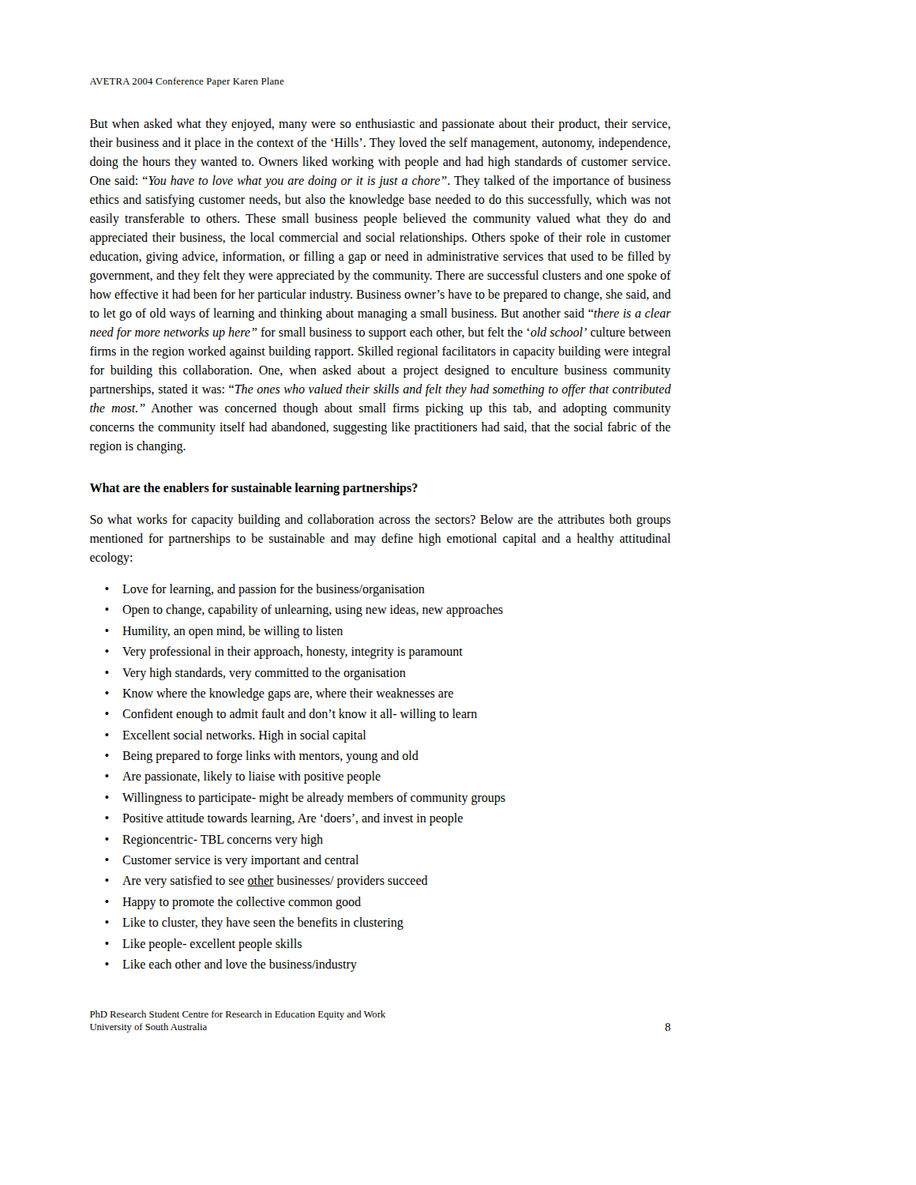AVETRA 2004 Conference Paper Karen Plane
But when asked what they enjoyed, many were so enthusiastic and passionate about their product, their service, their business and it place in the context of the ‘Hills’. They loved the self management, autonomy, independence, doing the hours they wanted to. Owners liked working with people and had high standards of customer service. One said: “You have to love what you are doing or it is just a chore”. They talked of the importance of business ethics and satisfying customer needs, but also the knowledge base needed to do this successfully, which was not easily transferable to others. These small business people believed the community valued what they do and appreciated their business, the local commercial and social relationships. Others spoke of their role in customer education, giving advice, information, or filling a gap or need in administrative services that used to be filled by government, and they felt they were appreciated by the community. There are successful clusters and one spoke of how effective it had been for her particular industry. Business owner’s have to be prepared to change, she said, and to let go of old ways of learning and thinking about managing a small business. But another said “there is a clear need for more networks up here” for small business to support each other, but felt the ‘old school’ culture between firms in the region worked against building rapport. Skilled regional facilitators in capacity building were integral for building this collaboration. One, when asked about a project designed to enculture business community partnerships, stated it was: “The ones who valued their skills and felt they had something to offer that contributed the most.” Another was concerned though about small firms picking up this tab, and adopting community concerns the community itself had abandoned, suggesting like practitioners had said, that the social fabric of the region is changing.
What are the enablers for sustainable learning partnerships?
So what works for capacity building and collaboration across the sectors? Below are the attributes both groups mentioned for partnerships to be sustainable and may define high emotional capital and a healthy attitudinal ecology:
Love for learning, and passion for the business/organisation
Open to change, capability of unlearning, using new ideas, new approaches
Humility, an open mind, be willing to listen
Very professional in their approach, honesty, integrity is paramount
Very high standards, very committed to the organisation
Know where the knowledge gaps are, where their weaknesses are
Confident enough to admit fault and don’t know it all- willing to learn
Excellent social networks. High in social capital
Being prepared to forge links with mentors, young and old
Are passionate, likely to liaise with positive people
Willingness to participate- might be already members of community groups
Positive attitude towards learning, Are ‘doers’, and invest in people
Regioncentric- TBL concerns very high
Customer service is very important and central
Are very satisfied to see other businesses/ providers succeed
Happy to promote the collective common good
Like to cluster, they have seen the benefits in clustering
Like people- excellent people skills
Like each other and love the business/industry
PhD Research Student Centre for Research in Education Equity and Work
University of South Australia
8